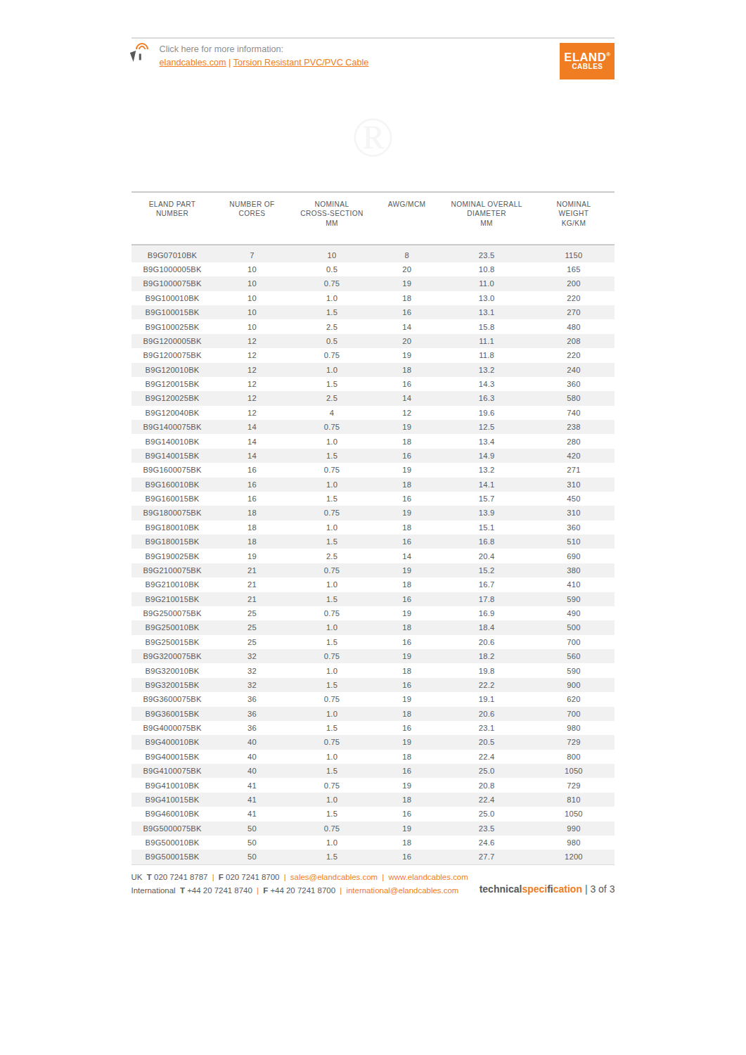Click here for more information:
elandcables.com | Torsion Resistant PVC/PVC Cable
ELAND®
CABLES
®
ELAND
| ELAND PART NUMBER | NUMBER OF CORES | NOMINAL CROSS-SECTION MM | AWG/MCM | NOMINAL OVERALL DIAMETER MM | NOMINAL WEIGHT KG/KM |
| --- | --- | --- | --- | --- | --- |
| B9G07010BK | 7 | 10 | 8 | 23.5 | 1150 |
| B9G1000005BK | 10 | 0.5 | 20 | 10.8 | 165 |
| B9G1000075BK | 10 | 0.75 | 19 | 11.0 | 200 |
| B9G100010BK | 10 | 1.0 | 18 | 13.0 | 220 |
| B9G100015BK | 10 | 1.5 | 16 | 13.1 | 270 |
| B9G100025BK | 10 | 2.5 | 14 | 15.8 | 480 |
| B9G1200005BK | 12 | 0.5 | 20 | 11.1 | 208 |
| B9G1200075BK | 12 | 0.75 | 19 | 11.8 | 220 |
| B9G120010BK | 12 | 1.0 | 18 | 13.2 | 240 |
| B9G120015BK | 12 | 1.5 | 16 | 14.3 | 360 |
| B9G120025BK | 12 | 2.5 | 14 | 16.3 | 580 |
| B9G120040BK | 12 | 4 | 12 | 19.6 | 740 |
| B9G1400075BK | 14 | 0.75 | 19 | 12.5 | 238 |
| B9G140010BK | 14 | 1.0 | 18 | 13.4 | 280 |
| B9G140015BK | 14 | 1.5 | 16 | 14.9 | 420 |
| B9G1600075BK | 16 | 0.75 | 19 | 13.2 | 271 |
| B9G160010BK | 16 | 1.0 | 18 | 14.1 | 310 |
| B9G160015BK | 16 | 1.5 | 16 | 15.7 | 450 |
| B9G1800075BK | 18 | 0.75 | 19 | 13.9 | 310 |
| B9G180010BK | 18 | 1.0 | 18 | 15.1 | 360 |
| B9G180015BK | 18 | 1.5 | 16 | 16.8 | 510 |
| B9G190025BK | 19 | 2.5 | 14 | 20.4 | 690 |
| B9G2100075BK | 21 | 0.75 | 19 | 15.2 | 380 |
| B9G210010BK | 21 | 1.0 | 18 | 16.7 | 410 |
| B9G210015BK | 21 | 1.5 | 16 | 17.8 | 590 |
| B9G2500075BK | 25 | 0.75 | 19 | 16.9 | 490 |
| B9G250010BK | 25 | 1.0 | 18 | 18.4 | 500 |
| B9G250015BK | 25 | 1.5 | 16 | 20.6 | 700 |
| B9G3200075BK | 32 | 0.75 | 19 | 18.2 | 560 |
| B9G320010BK | 32 | 1.0 | 18 | 19.8 | 590 |
| B9G320015BK | 32 | 1.5 | 16 | 22.2 | 900 |
| B9G3600075BK | 36 | 0.75 | 19 | 19.1 | 620 |
| B9G360015BK | 36 | 1.0 | 18 | 20.6 | 700 |
| B9G4000075BK | 36 | 1.5 | 16 | 23.1 | 980 |
| B9G400010BK | 40 | 0.75 | 19 | 20.5 | 729 |
| B9G400015BK | 40 | 1.0 | 18 | 22.4 | 800 |
| B9G4100075BK | 40 | 1.5 | 16 | 25.0 | 1050 |
| B9G410010BK | 41 | 0.75 | 19 | 20.8 | 729 |
| B9G410015BK | 41 | 1.0 | 18 | 22.4 | 810 |
| B9G460010BK | 41 | 1.5 | 16 | 25.0 | 1050 |
| B9G5000075BK | 50 | 0.75 | 19 | 23.5 | 990 |
| B9G500010BK | 50 | 1.0 | 18 | 24.6 | 980 |
| B9G500015BK | 50 | 1.5 | 16 | 27.7 | 1200 |
UK T 020 7241 8787 | F 020 7241 8700 | sales@elandcables.com | www.elandcables.com
International T +44 20 7241 8740 | F +44 20 7241 8700 | international@elandcables.com
technical speci fi cation | 3 of 3